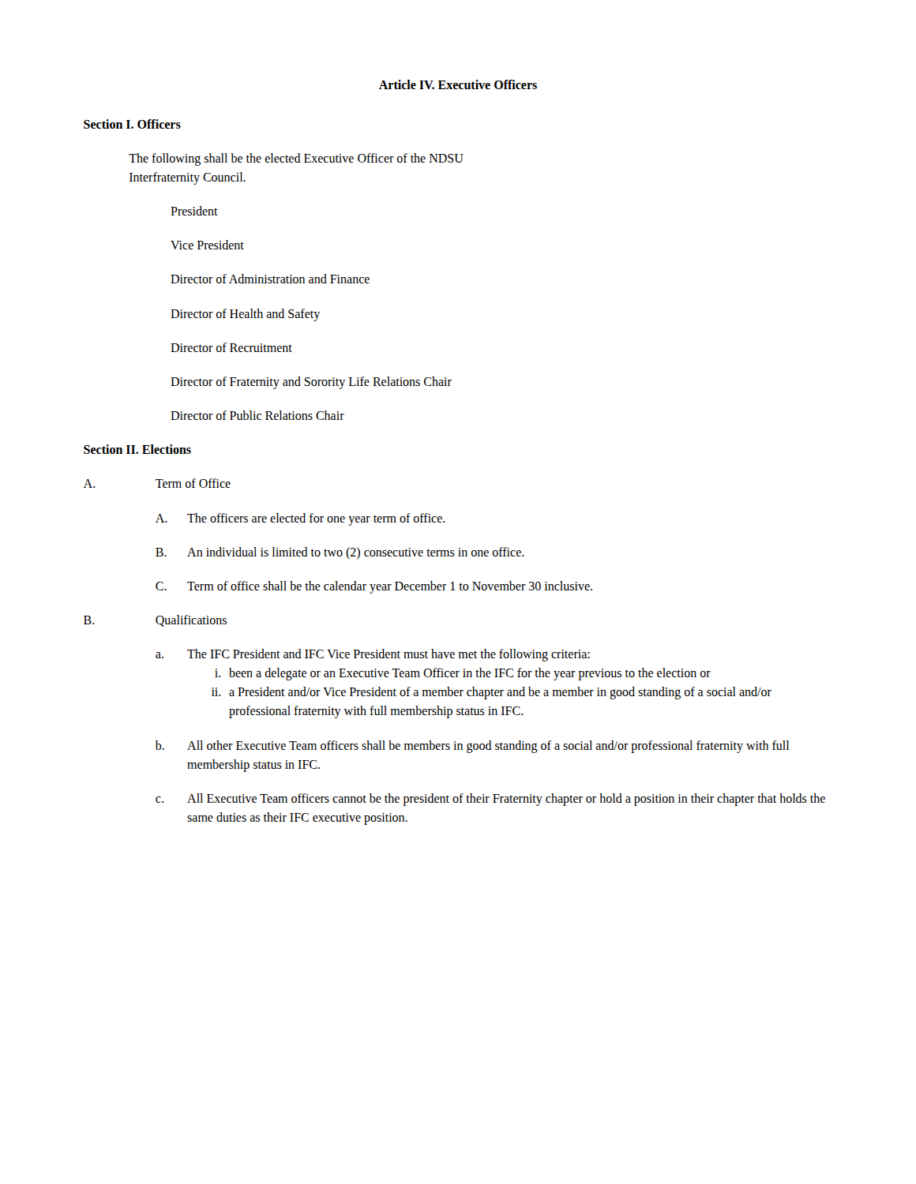Article IV. Executive Officers
Section I. Officers
The following shall be the elected Executive Officer of the NDSU
Interfraternity Council.
President
Vice President
Director of Administration and Finance
Director of Health and Safety
Director of Recruitment
Director of Fraternity and Sorority Life Relations Chair
Director of Public Relations Chair
Section II. Elections
A. Term of Office
A. The officers are elected for one year term of office.
B. An individual is limited to two (2) consecutive terms in one office.
C. Term of office shall be the calendar year December 1 to November 30 inclusive.
B. Qualifications
a. The IFC President and IFC Vice President must have met the following criteria:
i. been a delegate or an Executive Team Officer in the IFC for the year previous to the election or
ii. a President and/or Vice President of a member chapter and be a member in good standing of a social and/or professional fraternity with full membership status in IFC.
b. All other Executive Team officers shall be members in good standing of a social and/or professional fraternity with full membership status in IFC.
c. All Executive Team officers cannot be the president of their Fraternity chapter or hold a position in their chapter that holds the same duties as their IFC executive position.